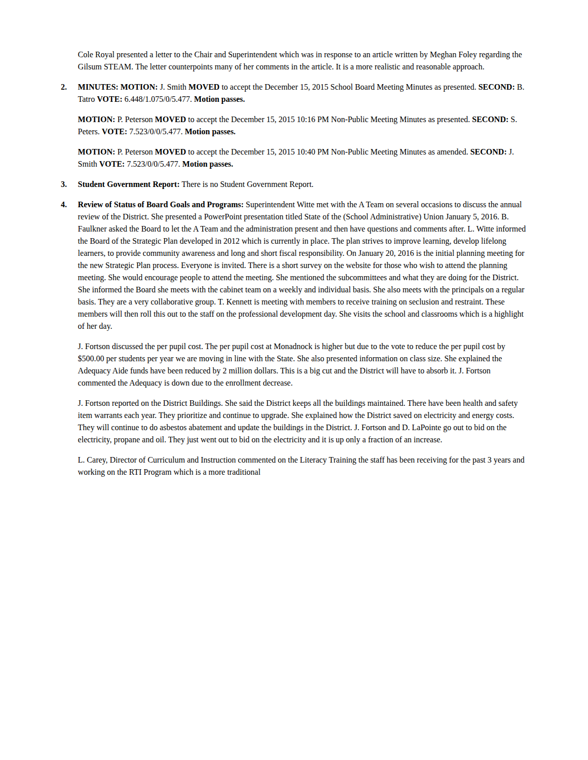Cole Royal presented a letter to the Chair and Superintendent which was in response to an article written by Meghan Foley regarding the Gilsum STEAM. The letter counterpoints many of her comments in the article. It is a more realistic and reasonable approach.
2.
MINUTES: MOTION: J. Smith MOVED to accept the December 15, 2015 School Board Meeting Minutes as presented. SECOND: B. Tatro VOTE: 6.448/1.075/0/5.477. Motion passes.
MOTION: P. Peterson MOVED to accept the December 15, 2015 10:16 PM Non-Public Meeting Minutes as presented. SECOND: S. Peters. VOTE: 7.523/0/0/5.477. Motion passes.
MOTION: P. Peterson MOVED to accept the December 15, 2015 10:40 PM Non-Public Meeting Minutes as amended. SECOND: J. Smith VOTE: 7.523/0/0/5.477. Motion passes.
3.
Student Government Report: There is no Student Government Report.
4.
Review of Status of Board Goals and Programs: Superintendent Witte met with the A Team on several occasions to discuss the annual review of the District. She presented a PowerPoint presentation titled State of the (School Administrative) Union January 5, 2016. B. Faulkner asked the Board to let the A Team and the administration present and then have questions and comments after. L. Witte informed the Board of the Strategic Plan developed in 2012 which is currently in place. The plan strives to improve learning, develop lifelong learners, to provide community awareness and long and short fiscal responsibility. On January 20, 2016 is the initial planning meeting for the new Strategic Plan process. Everyone is invited. There is a short survey on the website for those who wish to attend the planning meeting. She would encourage people to attend the meeting. She mentioned the subcommittees and what they are doing for the District. She informed the Board she meets with the cabinet team on a weekly and individual basis. She also meets with the principals on a regular basis. They are a very collaborative group. T. Kennett is meeting with members to receive training on seclusion and restraint. These members will then roll this out to the staff on the professional development day. She visits the school and classrooms which is a highlight of her day.
J. Fortson discussed the per pupil cost. The per pupil cost at Monadnock is higher but due to the vote to reduce the per pupil cost by $500.00 per students per year we are moving in line with the State. She also presented information on class size. She explained the Adequacy Aide funds have been reduced by 2 million dollars. This is a big cut and the District will have to absorb it. J. Fortson commented the Adequacy is down due to the enrollment decrease.
J. Fortson reported on the District Buildings. She said the District keeps all the buildings maintained. There have been health and safety item warrants each year. They prioritize and continue to upgrade. She explained how the District saved on electricity and energy costs. They will continue to do asbestos abatement and update the buildings in the District. J. Fortson and D. LaPointe go out to bid on the electricity, propane and oil. They just went out to bid on the electricity and it is up only a fraction of an increase.
L. Carey, Director of Curriculum and Instruction commented on the Literacy Training the staff has been receiving for the past 3 years and working on the RTI Program which is a more traditional